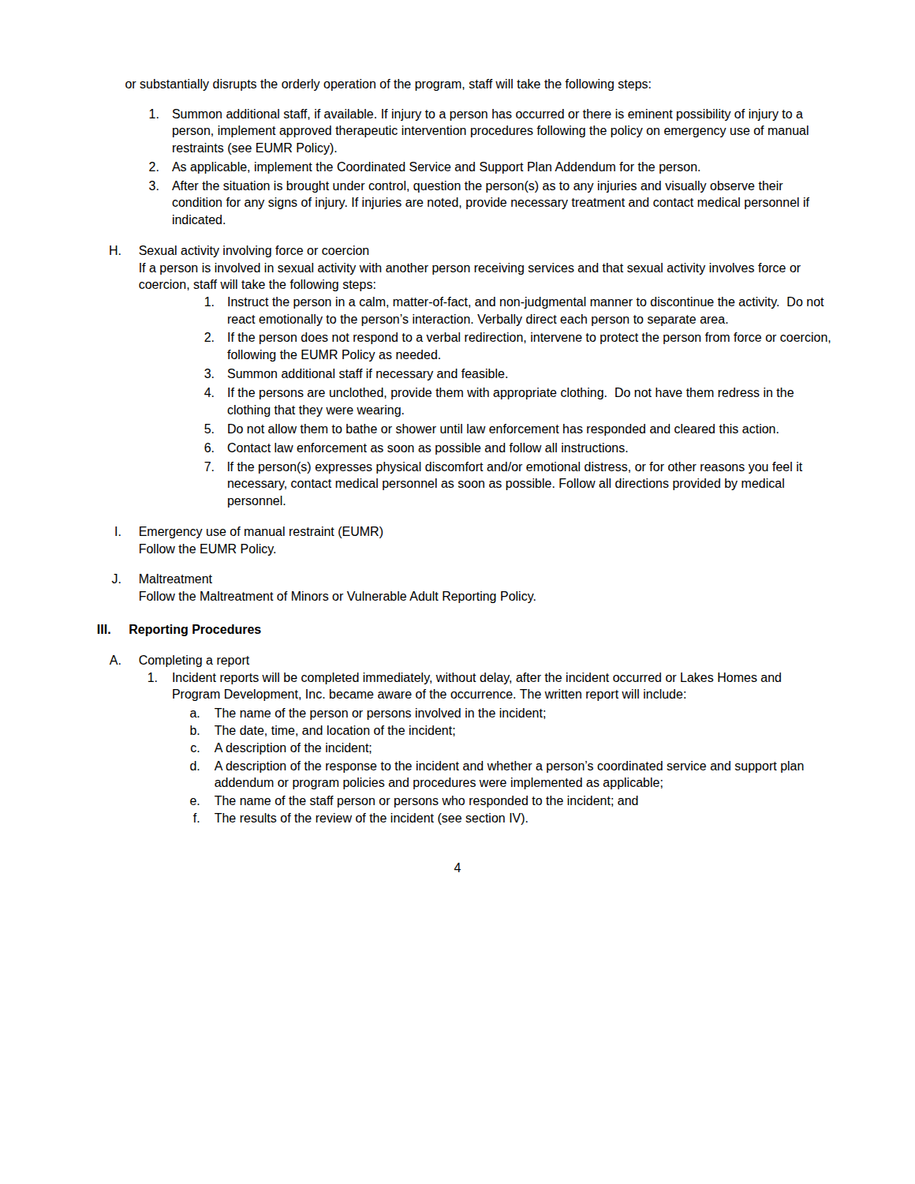or substantially disrupts the orderly operation of the program, staff will take the following steps:
Summon additional staff, if available. If injury to a person has occurred or there is eminent possibility of injury to a person, implement approved therapeutic intervention procedures following the policy on emergency use of manual restraints (see EUMR Policy).
As applicable, implement the Coordinated Service and Support Plan Addendum for the person.
After the situation is brought under control, question the person(s) as to any injuries and visually observe their condition for any signs of injury. If injuries are noted, provide necessary treatment and contact medical personnel if indicated.
Sexual activity involving force or coercion
If a person is involved in sexual activity with another person receiving services and that sexual activity involves force or coercion, staff will take the following steps:
Instruct the person in a calm, matter-of-fact, and non-judgmental manner to discontinue the activity. Do not react emotionally to the person’s interaction. Verbally direct each person to separate area.
If the person does not respond to a verbal redirection, intervene to protect the person from force or coercion, following the EUMR Policy as needed.
Summon additional staff if necessary and feasible.
If the persons are unclothed, provide them with appropriate clothing. Do not have them redress in the clothing that they were wearing.
Do not allow them to bathe or shower until law enforcement has responded and cleared this action.
Contact law enforcement as soon as possible and follow all instructions.
lf the person(s) expresses physical discomfort and/or emotional distress, or for other reasons you feel it necessary, contact medical personnel as soon as possible. Follow all directions provided by medical personnel.
Emergency use of manual restraint (EUMR)
Follow the EUMR Policy.
Maltreatment
Follow the Maltreatment of Minors or Vulnerable Adult Reporting Policy.
III. Reporting Procedures
Completing a report
Incident reports will be completed immediately, without delay, after the incident occurred or Lakes Homes and Program Development, Inc. became aware of the occurrence. The written report will include:
The name of the person or persons involved in the incident;
The date, time, and location of the incident;
A description of the incident;
A description of the response to the incident and whether a person’s coordinated service and support plan addendum or program policies and procedures were implemented as applicable;
The name of the staff person or persons who responded to the incident; and
The results of the review of the incident (see section IV).
4